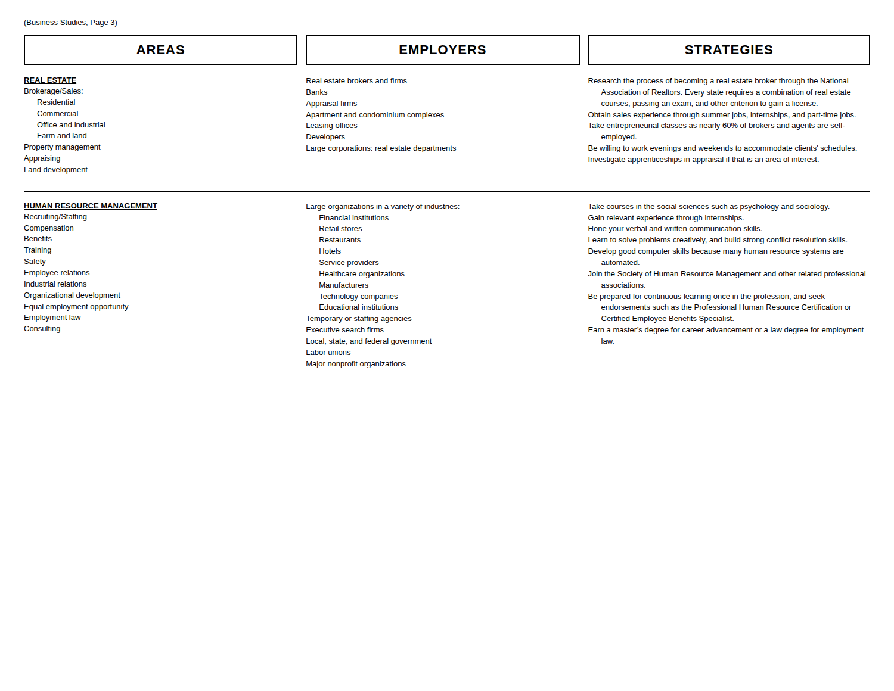(Business Studies, Page 3)
| AREAS | EMPLOYERS | STRATEGIES |
| REAL ESTATE Brokerage/Sales: Residential Commercial Office and industrial Farm and land Property management Appraising Land development | Real estate brokers and firms Banks Appraisal firms Apartment and condominium complexes Leasing offices Developers Large corporations: real estate departments | Research the process of becoming a real estate broker through the National Association of Realtors. Every state requires a combination of real estate courses, passing an exam, and other criterion to gain a license. Obtain sales experience through summer jobs, internships, and part-time jobs. Take entrepreneurial classes as nearly 60% of brokers and agents are self-employed. Be willing to work evenings and weekends to accommodate clients' schedules. Investigate apprenticeships in appraisal if that is an area of interest. |
| HUMAN RESOURCE MANAGEMENT Recruiting/Staffing Compensation Benefits Training Safety Employee relations Industrial relations Organizational development Equal employment opportunity Employment law Consulting | Large organizations in a variety of industries: Financial institutions Retail stores Restaurants Hotels Service providers Healthcare organizations Manufacturers Technology companies Educational institutions Temporary or staffing agencies Executive search firms Local, state, and federal government Labor unions Major nonprofit organizations | Take courses in the social sciences such as psychology and sociology. Gain relevant experience through internships. Hone your verbal and written communication skills. Learn to solve problems creatively, and build strong conflict resolution skills. Develop good computer skills because many human resource systems are automated. Join the Society of Human Resource Management and other related professional associations. Be prepared for continuous learning once in the profession, and seek endorsements such as the Professional Human Resource Certification or Certified Employee Benefits Specialist. Earn a master’s degree for career advancement or a law degree for employment law. |